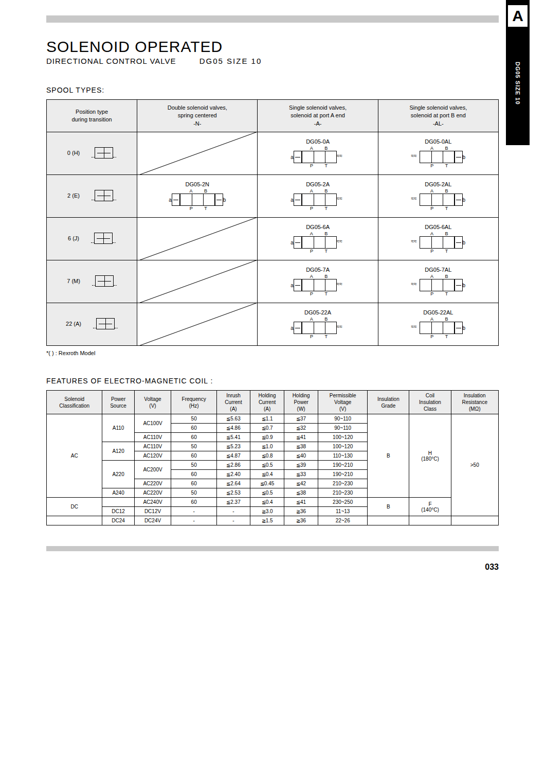A
DG05 SIZE 10
SOLENOID OPERATED
DIRECTIONAL CONTROL VALVE DG05 SIZE 10
SPOOL TYPES:
| Position type during transition | Double solenoid valves, spring centered -N- | Single solenoid valves, solenoid at port A end -A- | Single solenoid valves, solenoid at port B end -AL- |
| --- | --- | --- | --- |
| 0 (H) | | DG05-0A A B a P T | DG05-0AL A B b P T |
| 2 (E) | DG05-2N A B a b P T | DG05-2A A B a P T | DG05-2AL A B b P T |
| 6 (J) | | DG05-6A A B a P T | DG05-6AL A B b P T |
| 7 (M) | | DG05-7A A B a P T | DG05-7AL A B b P T |
| 22 (A) | | DG05-22A A B a P T | DG05-22AL A B b P T |
*( ) : Rexroth Model
FEATURES OF ELECTRO-MAGNETIC COIL :
| Solenoid Classification | Power Source | Voltage (V) | Frequency (Hz) | Inrush Current (A) | Holding Current (A) | Holding Power (W) | Permissible Voltage (V) | Insulation Grade | Coil Insulation Class | Insulation Resistance (MΩ) |
| --- | --- | --- | --- | --- | --- | --- | --- | --- | --- | --- |
| AC | A110 | AC100V | 50 | ≦5.63 | ≦1.1 | ≦37 | 90~110 | B | H (180°C) | >50 |
| 60 | ≦4.86 | ≦0.7 | ≦32 | 90~110 |
| AC110V | 60 | ≦5.41 | ≦0.9 | ≦41 | 100~120 |
| A120 | AC110V | 50 | ≦5.23 | ≦1.0 | ≦38 | 100~120 |
| AC120V | 60 | ≦4.87 | ≦0.8 | ≦40 | 110~130 |
| A220 | AC200V | 50 | ≦2.86 | ≦0.5 | ≦39 | 190~210 |
| 60 | ≦2.40 | ≦0.4 | ≦33 | 190~210 |
| AC220V | 60 | ≦2.64 | ≦0.45 | ≦42 | 210~230 |
| A240 | AC220V | 50 | ≦2.53 | ≦0.5 | ≦38 | 210~230 |
| DC | | AC240V | 60 | ≦2.37 | ≦0.4 | ≦41 | 230~250 | B | F (140°C) |
| DC12 | DC12V | - | - | ≧3.0 | ≧36 | 11~13 |
| | DC24 | DC24V | - | - | ≧1.5 | ≧36 | 22~26 | | | |
033